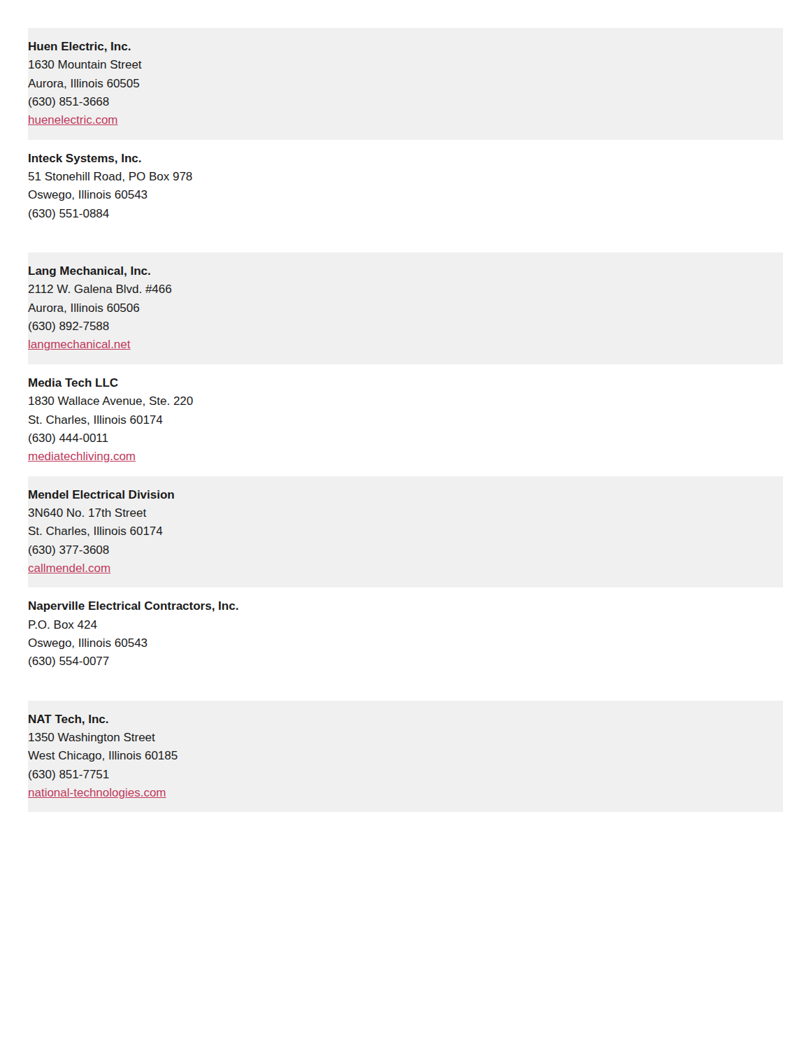Huen Electric, Inc. 1630 Mountain Street Aurora, Illinois 60505 (630) 851-3668 huenelectric.com
Inteck Systems, Inc. 51 Stonehill Road, PO Box 978 Oswego, Illinois 60543 (630) 551-0884
Lang Mechanical, Inc. 2112 W. Galena Blvd. #466 Aurora, Illinois 60506 (630) 892-7588 langmechanical.net
Media Tech LLC 1830 Wallace Avenue, Ste. 220 St. Charles, Illinois 60174 (630) 444-0011 mediatechliving.com
Mendel Electrical Division 3N640 No. 17th Street St. Charles, Illinois 60174 (630) 377-3608 callmendel.com
Naperville Electrical Contractors, Inc. P.O. Box 424 Oswego, Illinois 60543 (630) 554-0077
NAT Tech, Inc. 1350 Washington Street West Chicago, Illinois 60185 (630) 851-7751 national-technologies.com